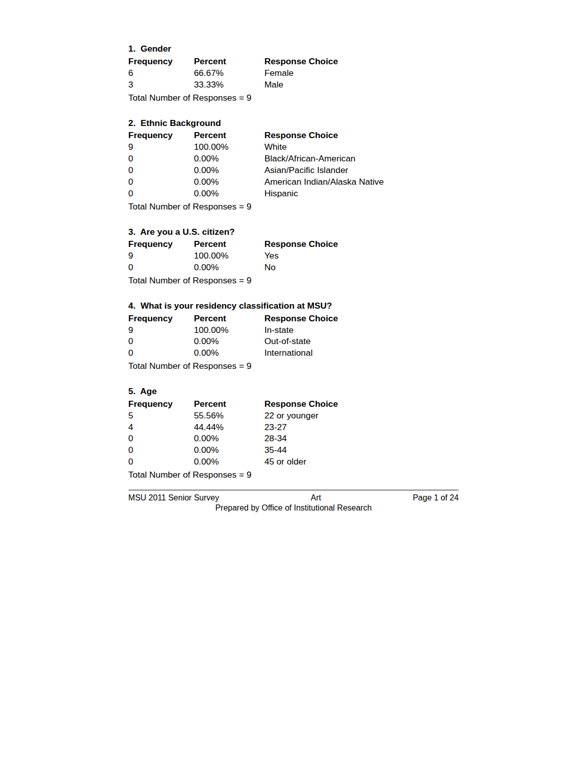1. Gender
| Frequency | Percent | Response Choice |
| --- | --- | --- |
| 6 | 66.67% | Female |
| 3 | 33.33% | Male |
Total Number of Responses = 9
2. Ethnic Background
| Frequency | Percent | Response Choice |
| --- | --- | --- |
| 9 | 100.00% | White |
| 0 | 0.00% | Black/African-American |
| 0 | 0.00% | Asian/Pacific Islander |
| 0 | 0.00% | American Indian/Alaska Native |
| 0 | 0.00% | Hispanic |
Total Number of Responses = 9
3. Are you a U.S. citizen?
| Frequency | Percent | Response Choice |
| --- | --- | --- |
| 9 | 100.00% | Yes |
| 0 | 0.00% | No |
Total Number of Responses = 9
4. What is your residency classification at MSU?
| Frequency | Percent | Response Choice |
| --- | --- | --- |
| 9 | 100.00% | In-state |
| 0 | 0.00% | Out-of-state |
| 0 | 0.00% | International |
Total Number of Responses = 9
5. Age
| Frequency | Percent | Response Choice |
| --- | --- | --- |
| 5 | 55.56% | 22 or younger |
| 4 | 44.44% | 23-27 |
| 0 | 0.00% | 28-34 |
| 0 | 0.00% | 35-44 |
| 0 | 0.00% | 45 or older |
Total Number of Responses = 9
MSU 2011 Senior Survey Art Page 1 of 24
Prepared by Office of Institutional Research